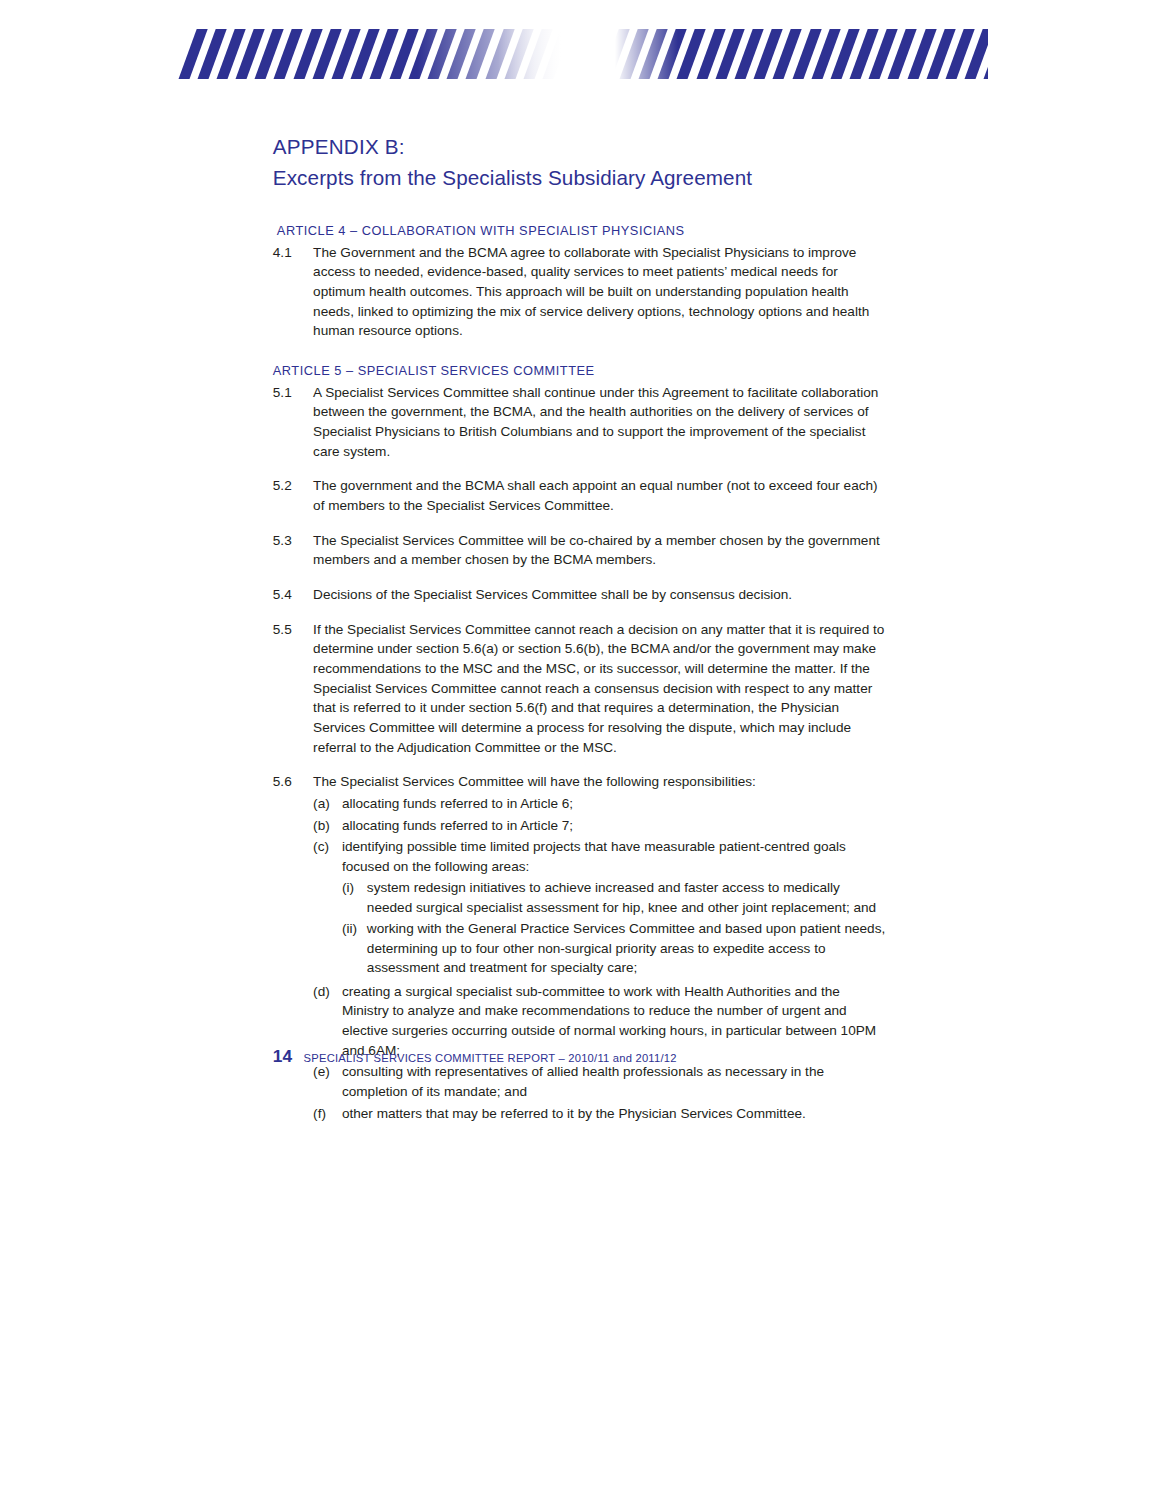Appendix B:
Excerpts from the Specialists Subsidiary Agreement
Article 4 – Collaboration with Specialist Physicians
4.1
The Government and the BCMA agree to collaborate with Specialist Physicians to improve access to needed, evidence-based, quality services to meet patients’ medical needs for optimum health outcomes. This approach will be built on understanding population health needs, linked to optimizing the mix of service delivery options, technology options and health human resource options.
Article 5 – Specialist Services Committee
5.1
A Specialist Services Committee shall continue under this Agreement to facilitate collaboration between the government, the BCMA, and the health authorities on the delivery of services of Specialist Physicians to British Columbians and to support the improvement of the specialist care system.
5.2
The government and the BCMA shall each appoint an equal number (not to exceed four each) of members to the Specialist Services Committee.
5.3
The Specialist Services Committee will be co-chaired by a member chosen by the government members and a member chosen by the BCMA members.
5.4
Decisions of the Specialist Services Committee shall be by consensus decision.
5.5
If the Specialist Services Committee cannot reach a decision on any matter that it is required to determine under section 5.6(a) or section 5.6(b), the BCMA and/or the government may make recommendations to the MSC and the MSC, or its successor, will determine the matter. If the Specialist Services Committee cannot reach a consensus decision with respect to any matter that is referred to it under section 5.6(f) and that requires a determination, the Physician Services Committee will determine a process for resolving the dispute, which may include referral to the Adjudication Committee or the MSC.
5.6
The Specialist Services Committee will have the following responsibilities:
(a) allocating funds referred to in Article 6;
(b) allocating funds referred to in Article 7;
(c) identifying possible time limited projects that have measurable patient-centred goals focused on the following areas:
(i) system redesign initiatives to achieve increased and faster access to medically needed surgical specialist assessment for hip, knee and other joint replacement; and
(ii) working with the General Practice Services Committee and based upon patient needs, determining up to four other non-surgical priority areas to expedite access to assessment and treatment for specialty care;
(d) creating a surgical specialist sub-committee to work with Health Authorities and the Ministry to analyze and make recommendations to reduce the number of urgent and elective surgeries occurring outside of normal working hours, in particular between 10PM and 6AM;
(e) consulting with representatives of allied health professionals as necessary in the completion of its mandate; and
(f) other matters that may be referred to it by the Physician Services Committee.
14 Specialist Services Committee Report – 2010/11 and 2011/12